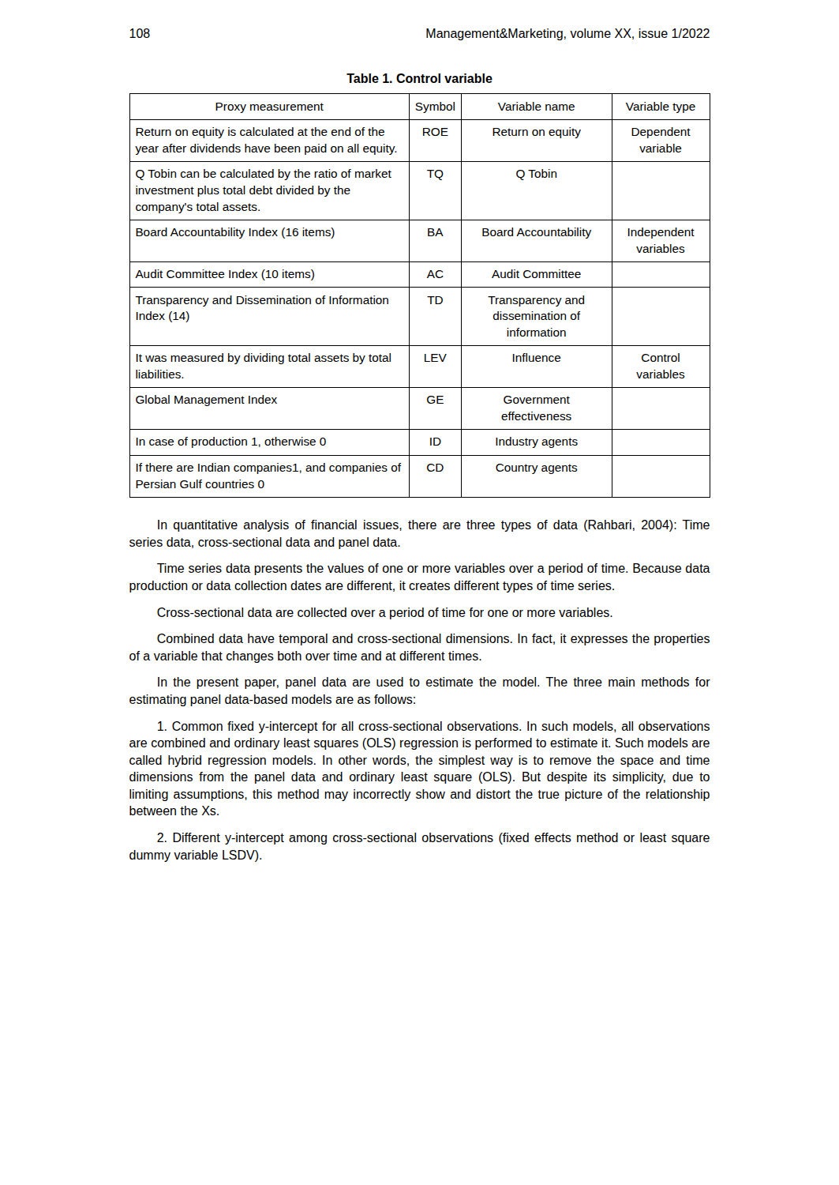108 Management&Marketing, volume XX, issue 1/2022
Table 1. Control variable
| Proxy measurement | Symbol | Variable name | Variable type |
| --- | --- | --- | --- |
| Return on equity is calculated at the end of the year after dividends have been paid on all equity. | ROE | Return on equity | Dependent variable |
| Q Tobin can be calculated by the ratio of market investment plus total debt divided by the company's total assets. | TQ | Q Tobin | |
| Board Accountability Index (16 items) | BA | Board Accountability | Independent variables |
| Audit Committee Index (10 items) | AC | Audit Committee | |
| Transparency and Dissemination of Information Index (14) | TD | Transparency and dissemination of information | |
| It was measured by dividing total assets by total liabilities. | LEV | Influence | Control variables |
| Global Management Index | GE | Government effectiveness | |
| In case of production 1, otherwise 0 | ID | Industry agents | |
| If there are Indian companies1, and companies of Persian Gulf countries 0 | CD | Country agents | |
In quantitative analysis of financial issues, there are three types of data (Rahbari, 2004): Time series data, cross-sectional data and panel data.
Time series data presents the values of one or more variables over a period of time. Because data production or data collection dates are different, it creates different types of time series.
Cross-sectional data are collected over a period of time for one or more variables.
Combined data have temporal and cross-sectional dimensions. In fact, it expresses the properties of a variable that changes both over time and at different times.
In the present paper, panel data are used to estimate the model. The three main methods for estimating panel data-based models are as follows:
1. Common fixed y-intercept for all cross-sectional observations. In such models, all observations are combined and ordinary least squares (OLS) regression is performed to estimate it. Such models are called hybrid regression models. In other words, the simplest way is to remove the space and time dimensions from the panel data and ordinary least square (OLS). But despite its simplicity, due to limiting assumptions, this method may incorrectly show and distort the true picture of the relationship between the Xs.
2. Different y-intercept among cross-sectional observations (fixed effects method or least square dummy variable LSDV).